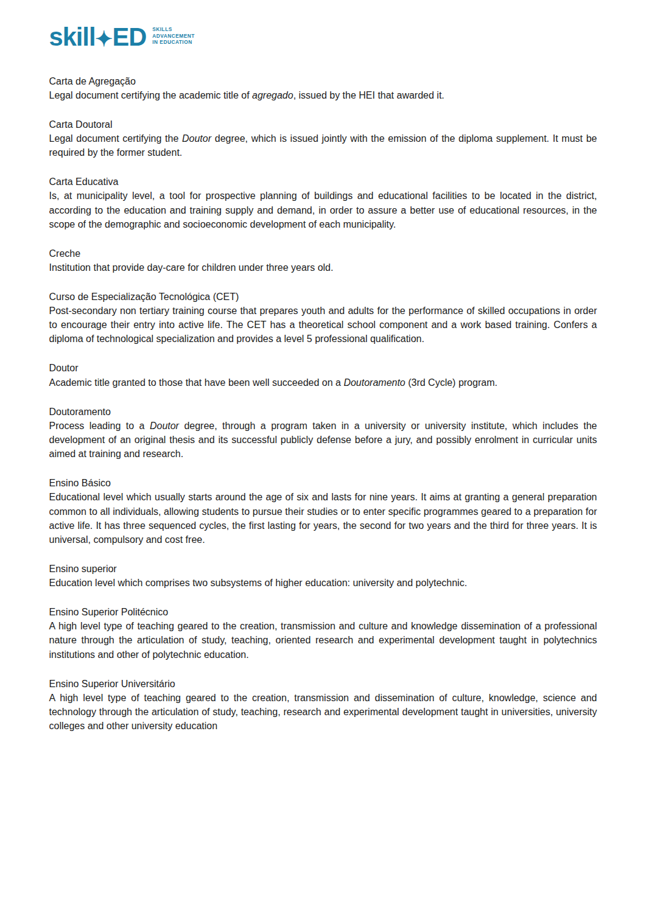skill✦ED Skills
Advancement
in Education
Carta de Agregação
Legal document certifying the academic title of agregado, issued by the HEI that awarded it.
Carta Doutoral
Legal document certifying the Doutor degree, which is issued jointly with the emission of the diploma supplement. It must be required by the former student.
Carta Educativa
Is, at municipality level, a tool for prospective planning of buildings and educational facilities to be located in the district, according to the education and training supply and demand, in order to assure a better use of educational resources, in the scope of the demographic and socioeconomic development of each municipality.
Creche
Institution that provide day-care for children under three years old.
Curso de Especialização Tecnológica (CET)
Post-secondary non tertiary training course that prepares youth and adults for the performance of skilled occupations in order to encourage their entry into active life. The CET has a theoretical school component and a work based training. Confers a diploma of technological specialization and provides a level 5 professional qualification.
Doutor
Academic title granted to those that have been well succeeded on a Doutoramento (3rd Cycle) program.
Doutoramento
Process leading to a Doutor degree, through a program taken in a university or university institute, which includes the development of an original thesis and its successful publicly defense before a jury, and possibly enrolment in curricular units aimed at training and research.
Ensino Básico
Educational level which usually starts around the age of six and lasts for nine years. It aims at granting a general preparation common to all individuals, allowing students to pursue their studies or to enter specific programmes geared to a preparation for active life. It has three sequenced cycles, the first lasting for years, the second for two years and the third for three years. It is universal, compulsory and cost free.
Ensino superior
Education level which comprises two subsystems of higher education: university and polytechnic.
Ensino Superior Politécnico
A high level type of teaching geared to the creation, transmission and culture and knowledge dissemination of a professional nature through the articulation of study, teaching, oriented research and experimental development taught in polytechnics institutions and other of polytechnic education.
Ensino Superior Universitário
A high level type of teaching geared to the creation, transmission and dissemination of culture, knowledge, science and technology through the articulation of study, teaching, research and experimental development taught in universities, university colleges and other university education